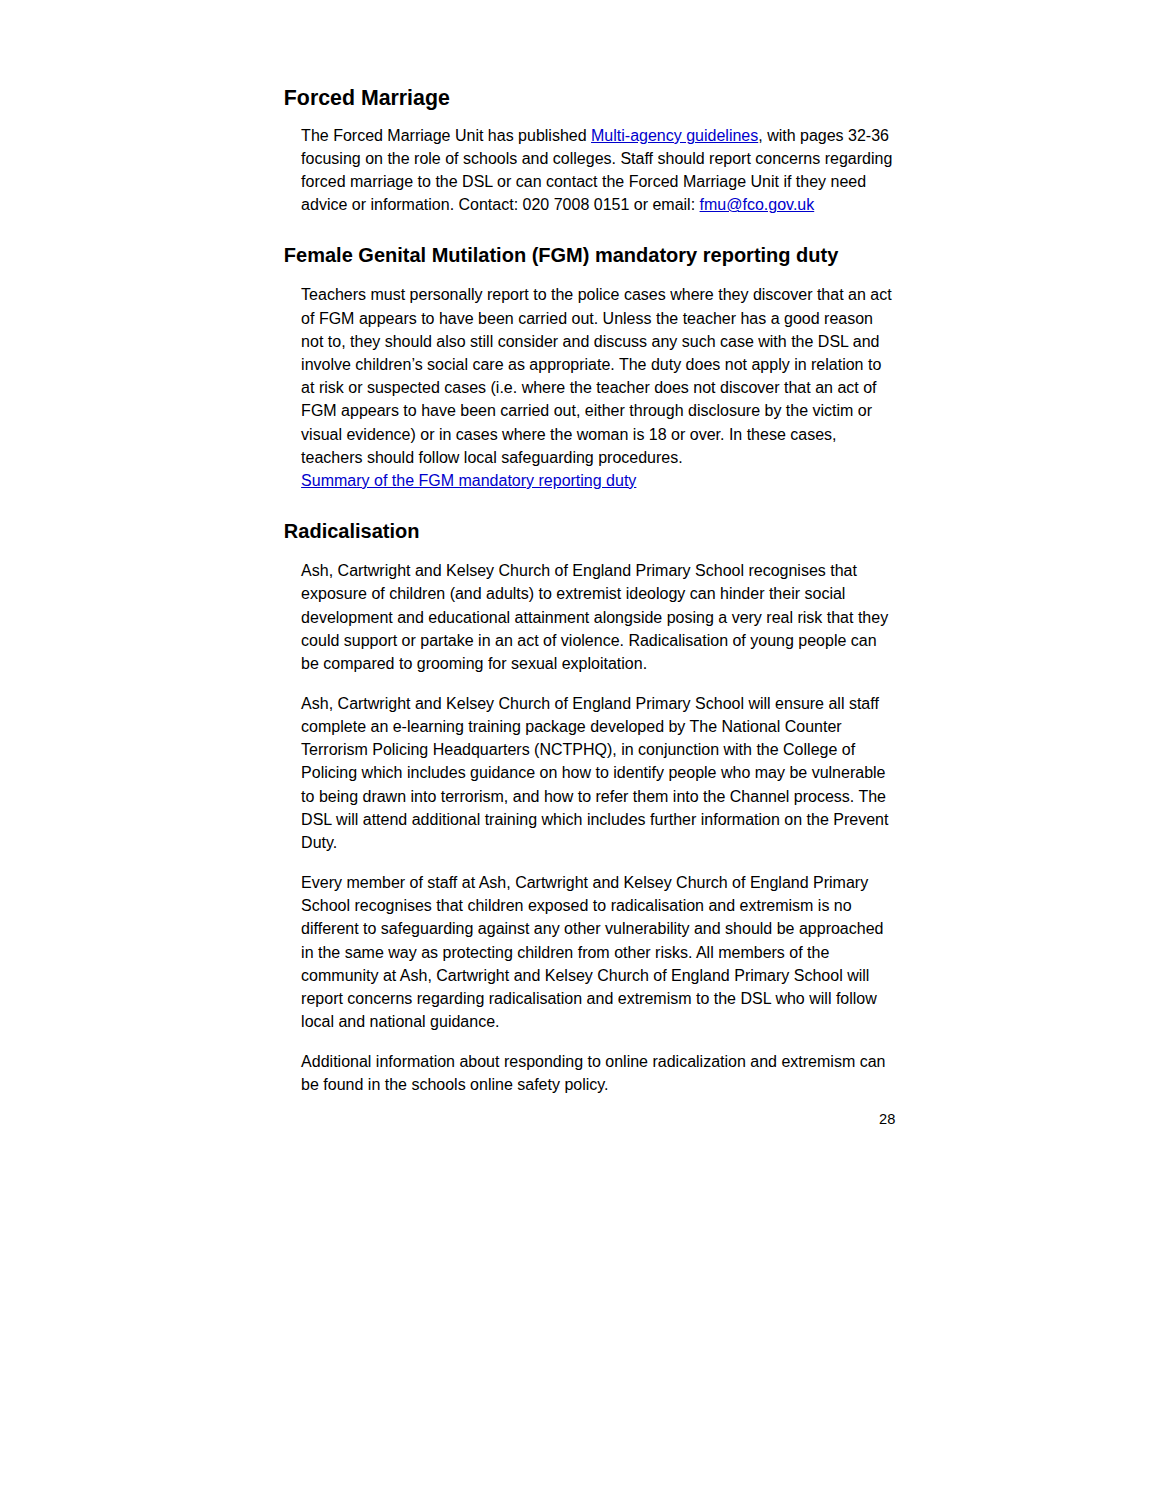Forced Marriage
The Forced Marriage Unit has published Multi-agency guidelines, with pages 32-36 focusing on the role of schools and colleges. Staff should report concerns regarding forced marriage to the DSL or can contact the Forced Marriage Unit if they need advice or information. Contact: 020 7008 0151 or email: fmu@fco.gov.uk
Female Genital Mutilation (FGM) mandatory reporting duty
Teachers must personally report to the police cases where they discover that an act of FGM appears to have been carried out. Unless the teacher has a good reason not to, they should also still consider and discuss any such case with the DSL and involve children’s social care as appropriate. The duty does not apply in relation to at risk or suspected cases (i.e. where the teacher does not discover that an act of FGM appears to have been carried out, either through disclosure by the victim or visual evidence) or in cases where the woman is 18 or over. In these cases, teachers should follow local safeguarding procedures.
Summary of the FGM mandatory reporting duty
Radicalisation
Ash, Cartwright and Kelsey Church of England Primary School recognises that exposure of children (and adults) to extremist ideology can hinder their social development and educational attainment alongside posing a very real risk that they could support or partake in an act of violence. Radicalisation of young people can be compared to grooming for sexual exploitation.
Ash, Cartwright and Kelsey Church of England Primary School will ensure all staff complete an e-learning training package developed by The National Counter Terrorism Policing Headquarters (NCTPHQ), in conjunction with the College of Policing which includes guidance on how to identify people who may be vulnerable to being drawn into terrorism, and how to refer them into the Channel process. The DSL will attend additional training which includes further information on the Prevent Duty.
Every member of staff at Ash, Cartwright and Kelsey Church of England Primary School recognises that children exposed to radicalisation and extremism is no different to safeguarding against any other vulnerability and should be approached in the same way as protecting children from other risks. All members of the community at Ash, Cartwright and Kelsey Church of England Primary School will report concerns regarding radicalisation and extremism to the DSL who will follow local and national guidance.
Additional information about responding to online radicalization and extremism can be found in the schools online safety policy.
28